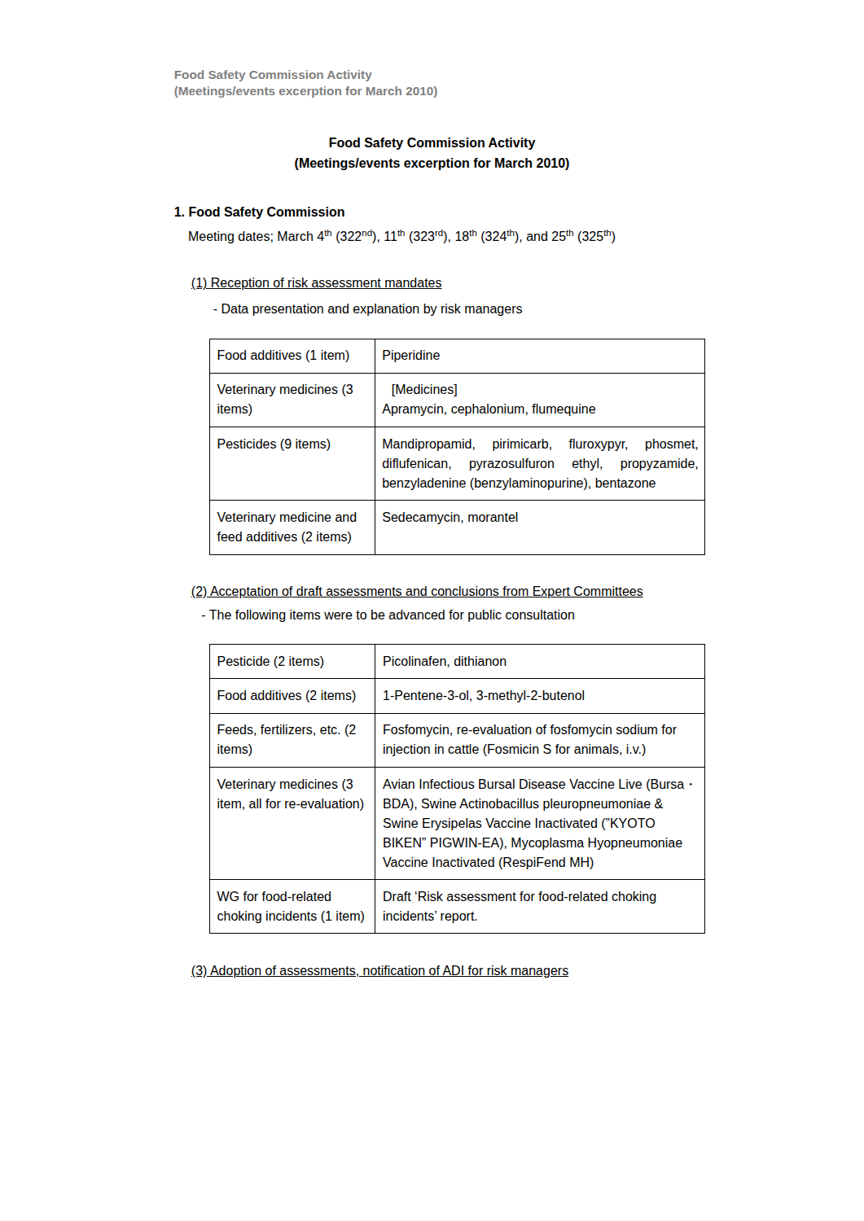Food Safety Commission Activity
(Meetings/events excerption for March 2010)
Food Safety Commission Activity (Meetings/events excerption for March 2010)
1. Food Safety Commission
Meeting dates; March 4th (322nd), 11th (323rd), 18th (324th), and 25th (325th)
(1) Reception of risk assessment mandates
- Data presentation and explanation by risk managers
| Food additives (1 item) | Piperidine |
| Veterinary medicines (3 items) | [Medicines] Apramycin, cephalonium, flumequine |
| Pesticides (9 items) | Mandipropamid, pirimicarb, fluroxypyr, phosmet, diflufenican, pyrazosulfuron ethyl, propyzamide, benzyladenine (benzylaminopurine), bentazone |
| Veterinary medicine and feed additives (2 items) | Sedecamycin, morantel |
(2) Acceptation of draft assessments and conclusions from Expert Committees
- The following items were to be advanced for public consultation
| Pesticide (2 items) | Picolinafen, dithianon |
| Food additives (2 items) | 1-Pentene-3-ol, 3-methyl-2-butenol |
| Feeds, fertilizers, etc. (2 items) | Fosfomycin, re-evaluation of fosfomycin sodium for injection in cattle (Fosmicin S for animals, i.v.) |
| Veterinary medicines (3 item, all for re-evaluation) | Avian Infectious Bursal Disease Vaccine Live (Bursa・BDA), Swine Actinobacillus pleuropneumoniae & Swine Erysipelas Vaccine Inactivated (”KYOTO BIKEN” PIGWIN-EA), Mycoplasma Hyopneumoniae Vaccine Inactivated (RespiFend MH) |
| WG for food-related choking incidents (1 item) | Draft ‘Risk assessment for food-related choking incidents’ report. |
(3) Adoption of assessments, notification of ADI for risk managers